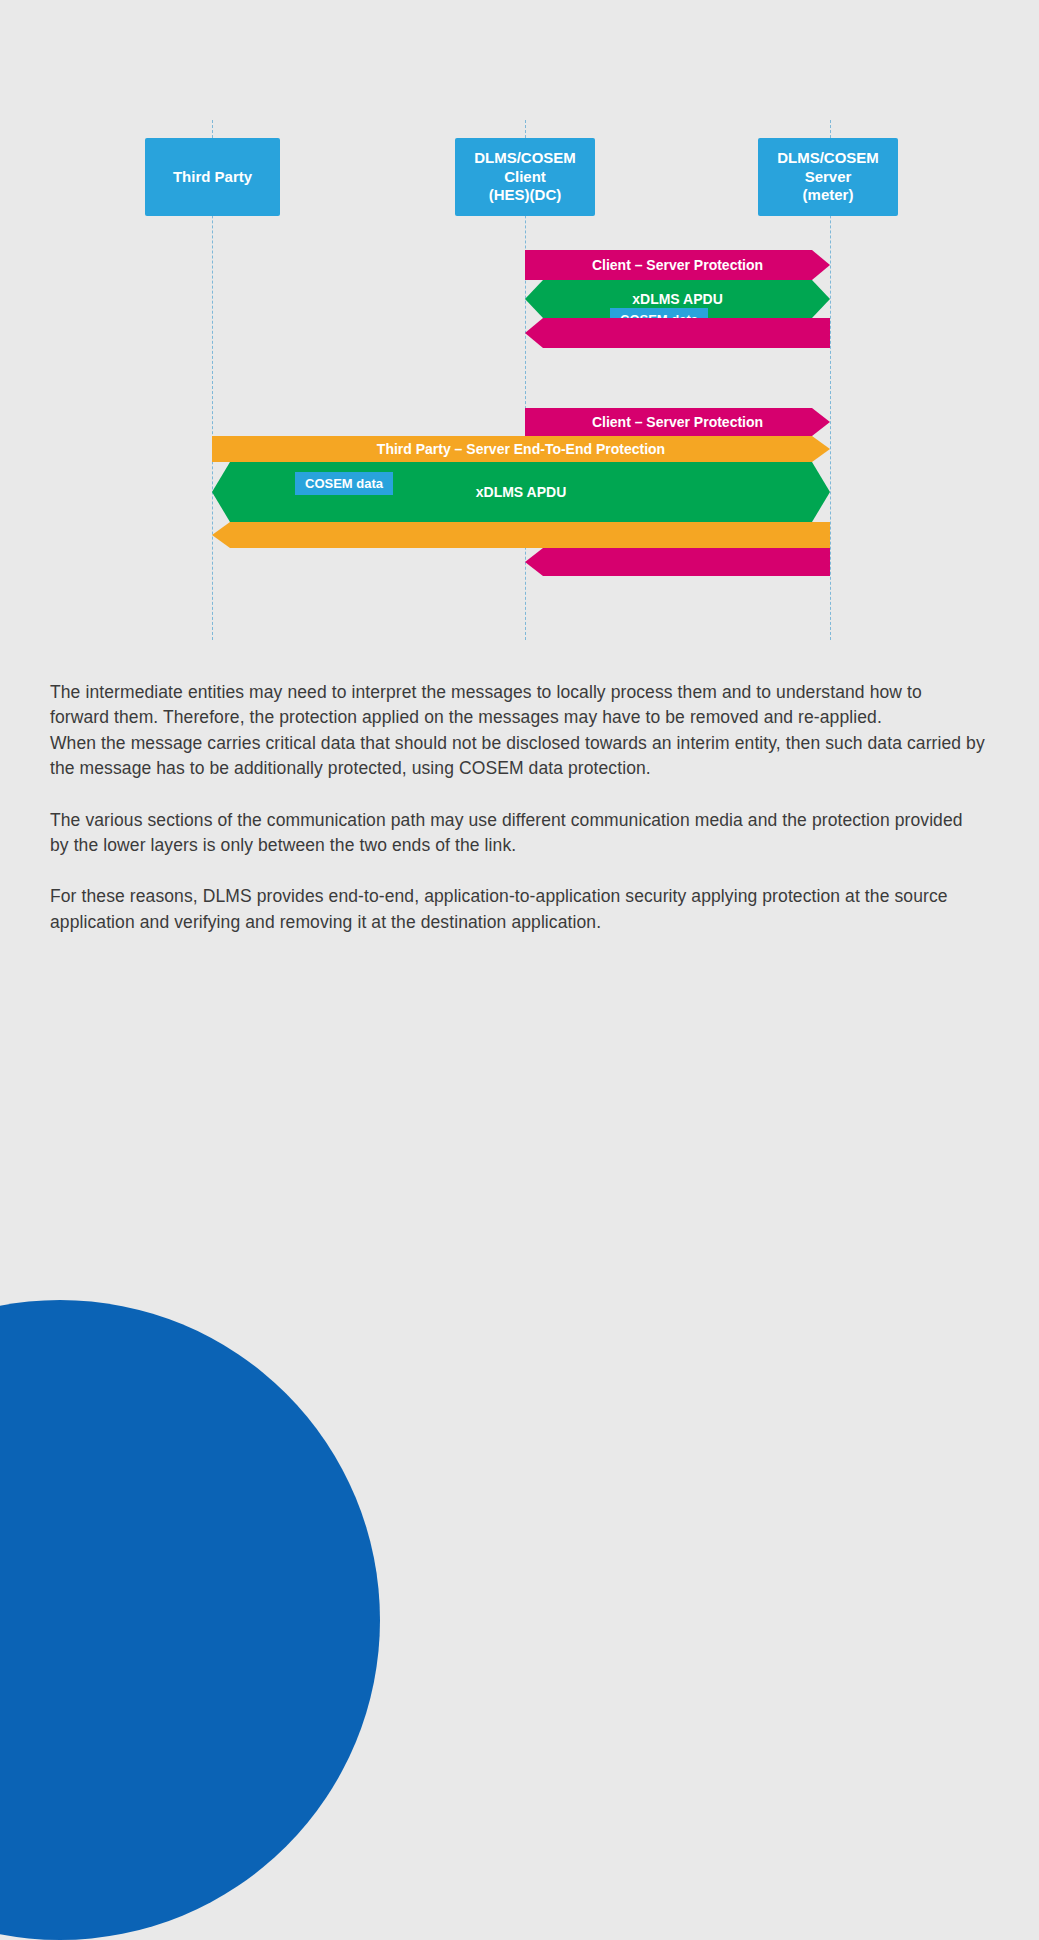Third Party
DLMS/COSEM
Client
(HES)(DC)
DLMS/COSEM
Server
(meter)
Client – Server Protection
xDLMS APDU
COSEM data
Client – Server Protection
Third Party – Server End-To-End Protection
xDLMS APDU
COSEM data
The intermediate entities may need to interpret the messages to locally process them and to understand how to forward them. Therefore, the protection applied on the messages may have to be removed and re-applied.
When the message carries critical data that should not be disclosed towards an interim entity, then such data carried by the message has to be additionally protected, using COSEM data protection.
The various sections of the communication path may use different communication media and the protection provided by the lower layers is only between the two ends of the link.
For these reasons, DLMS provides end-to-end, application-to-application security applying protection at the source application and verifying and removing it at the destination application.